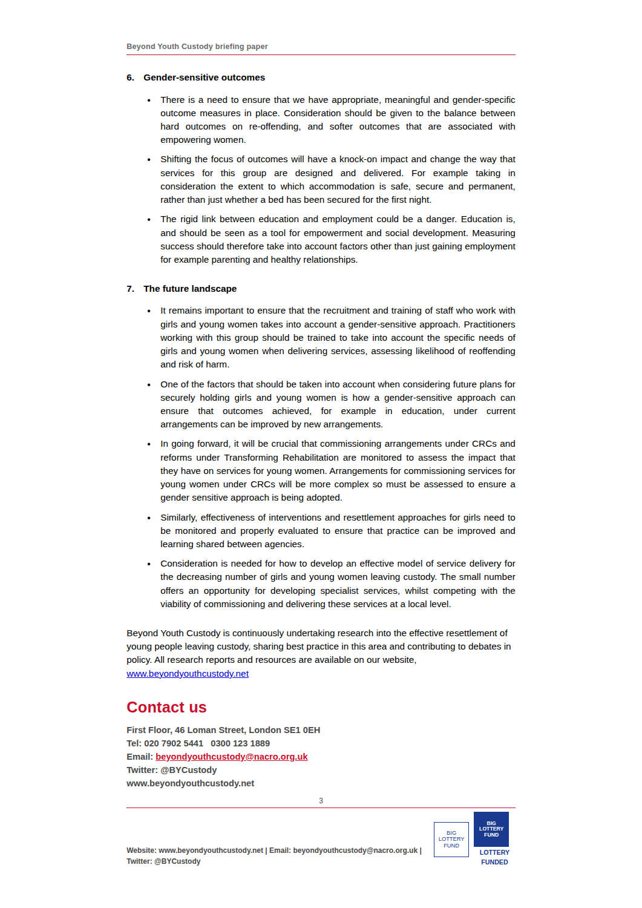Beyond Youth Custody briefing paper
6. Gender-sensitive outcomes
There is a need to ensure that we have appropriate, meaningful and gender-specific outcome measures in place. Consideration should be given to the balance between hard outcomes on re-offending, and softer outcomes that are associated with empowering women.
Shifting the focus of outcomes will have a knock-on impact and change the way that services for this group are designed and delivered. For example taking in consideration the extent to which accommodation is safe, secure and permanent, rather than just whether a bed has been secured for the first night.
The rigid link between education and employment could be a danger. Education is, and should be seen as a tool for empowerment and social development. Measuring success should therefore take into account factors other than just gaining employment for example parenting and healthy relationships.
7. The future landscape
It remains important to ensure that the recruitment and training of staff who work with girls and young women takes into account a gender-sensitive approach. Practitioners working with this group should be trained to take into account the specific needs of girls and young women when delivering services, assessing likelihood of reoffending and risk of harm.
One of the factors that should be taken into account when considering future plans for securely holding girls and young women is how a gender-sensitive approach can ensure that outcomes achieved, for example in education, under current arrangements can be improved by new arrangements.
In going forward, it will be crucial that commissioning arrangements under CRCs and reforms under Transforming Rehabilitation are monitored to assess the impact that they have on services for young women. Arrangements for commissioning services for young women under CRCs will be more complex so must be assessed to ensure a gender sensitive approach is being adopted.
Similarly, effectiveness of interventions and resettlement approaches for girls need to be monitored and properly evaluated to ensure that practice can be improved and learning shared between agencies.
Consideration is needed for how to develop an effective model of service delivery for the decreasing number of girls and young women leaving custody. The small number offers an opportunity for developing specialist services, whilst competing with the viability of commissioning and delivering these services at a local level.
Beyond Youth Custody is continuously undertaking research into the effective resettlement of young people leaving custody, sharing best practice in this area and contributing to debates in policy. All research reports and resources are available on our website, www.beyondyouthcustody.net
Contact us
First Floor, 46 Loman Street, London SE1 0EH
Tel: 020 7902 5441 0300 123 1889
Email: beyondyouthcustody@nacro.org.uk
Twitter: @BYCustody
www.beyondyouthcustody.net
3
Website: www.beyondyouthcustody.net | Email: beyondyouthcustody@nacro.org.uk | Twitter: @BYCustody
BIG
LOTTERY
FUND
BIG
LOTTERY
FUND
LOTTERY FUNDED